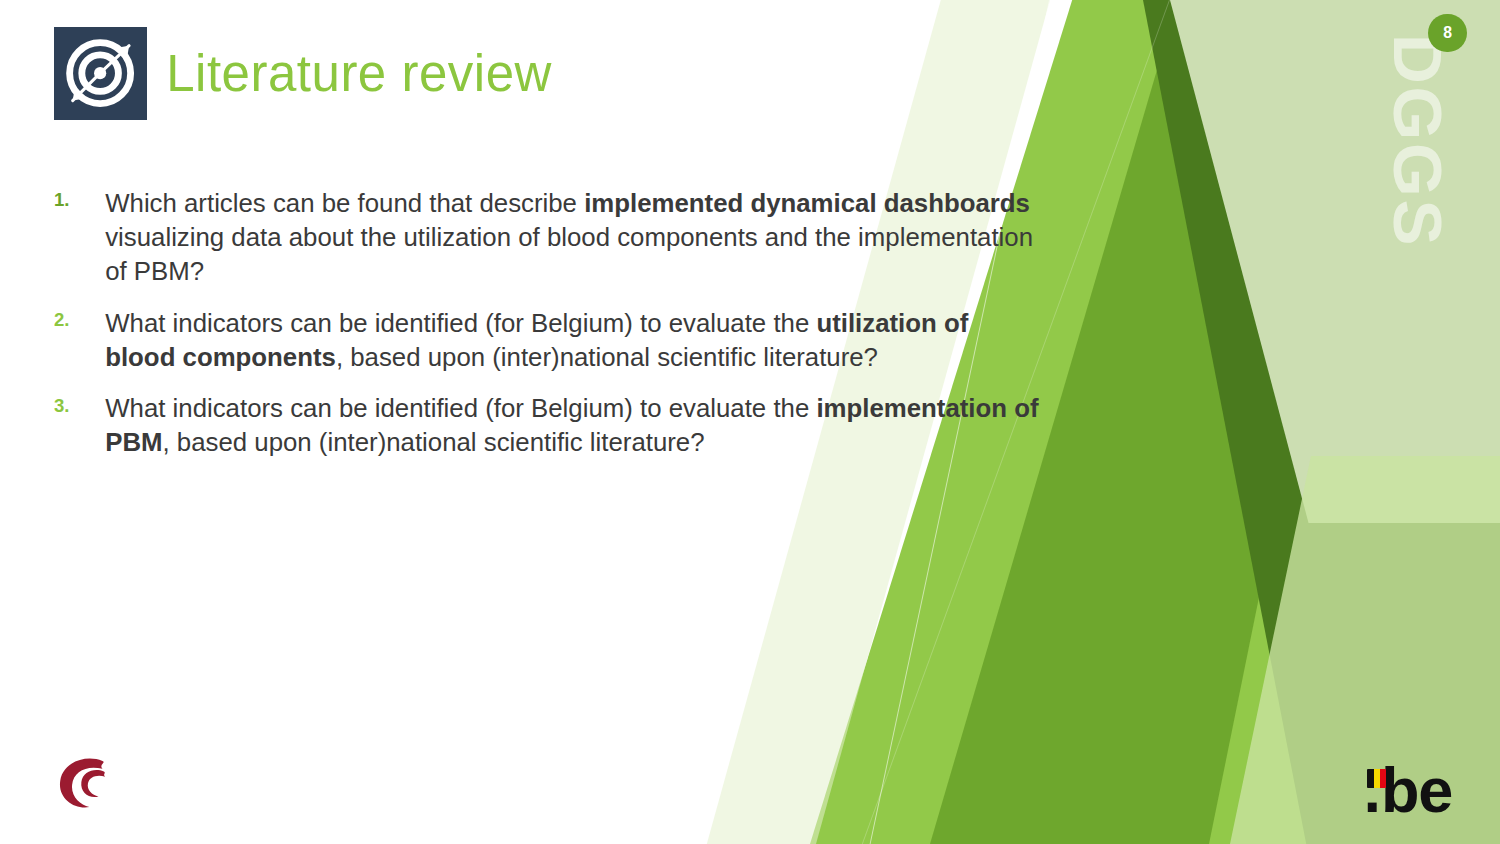8
DGGS
Literature review
Which articles can be found that describe implemented dynamical dashboards visualizing data about the utilization of blood components and the implementation of PBM?
What indicators can be identified (for Belgium) to evaluate the utilization of blood components, based upon (inter)national scientific literature?
What indicators can be identified (for Belgium) to evaluate the implementation of PBM, based upon (inter)national scientific literature?
. be